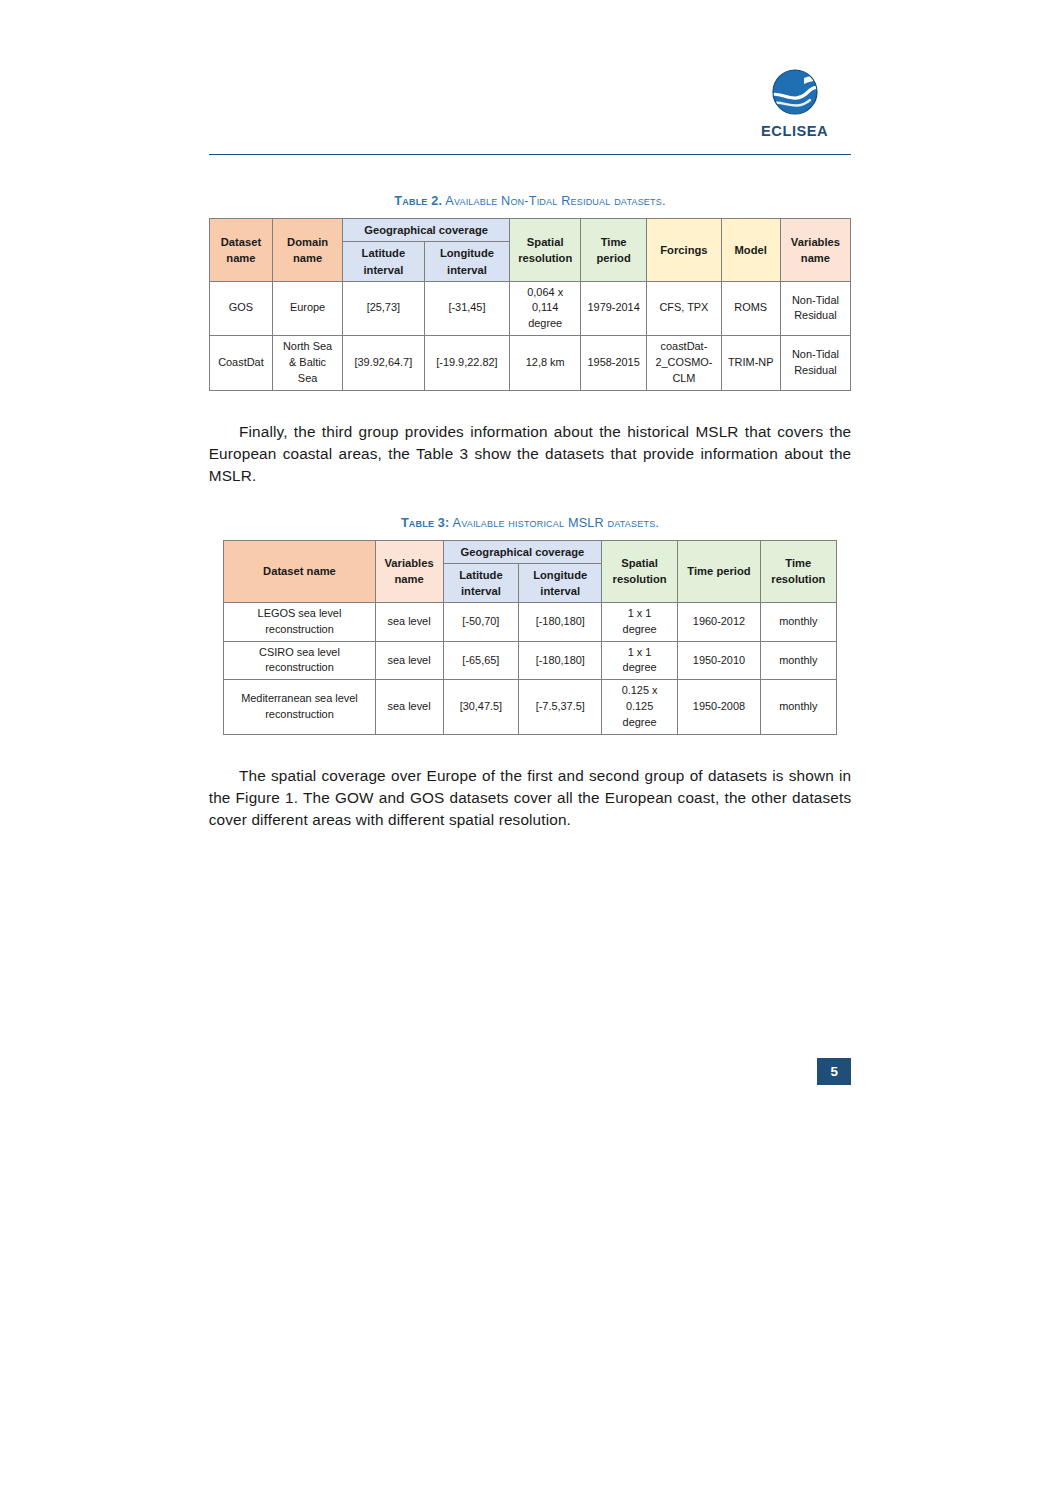ECLISEA
Table 2. Available Non-Tidal Residual datasets.
| Dataset name | Domain name | Geographical coverage | Spatial resolution | Time period | Forcings | Model | Variables name |
| --- | --- | --- | --- | --- | --- | --- | --- |
| Latitude interval | Longitude interval |
| GOS | Europe | [25,73] | [-31,45] | 0,064 x 0,114 degree | 1979-2014 | CFS, TPX | ROMS | Non-Tidal Residual |
| CoastDat | North Sea & Baltic Sea | [39.92,64.7] | [-19.9,22.82] | 12,8 km | 1958-2015 | coastDat- 2_COSMO- CLM | TRIM-NP | Non-Tidal Residual |
Finally, the third group provides information about the historical MSLR that covers the European coastal areas, the Table 3 show the datasets that provide information about the MSLR.
Table 3: Available historical MSLR datasets.
| Dataset name | Variables name | Geographical coverage | Spatial resolution | Time period | Time resolution |
| --- | --- | --- | --- | --- | --- |
| Latitude interval | Longitude interval |
| LEGOS sea level reconstruction | sea level | [-50,70] | [-180,180] | 1 x 1 degree | 1960-2012 | monthly |
| CSIRO sea level reconstruction | sea level | [-65,65] | [-180,180] | 1 x 1 degree | 1950-2010 | monthly |
| Mediterranean sea level reconstruction | sea level | [30,47.5] | [-7.5,37.5] | 0.125 x 0.125 degree | 1950-2008 | monthly |
The spatial coverage over Europe of the first and second group of datasets is shown in the Figure 1. The GOW and GOS datasets cover all the European coast, the other datasets cover different areas with different spatial resolution.
5